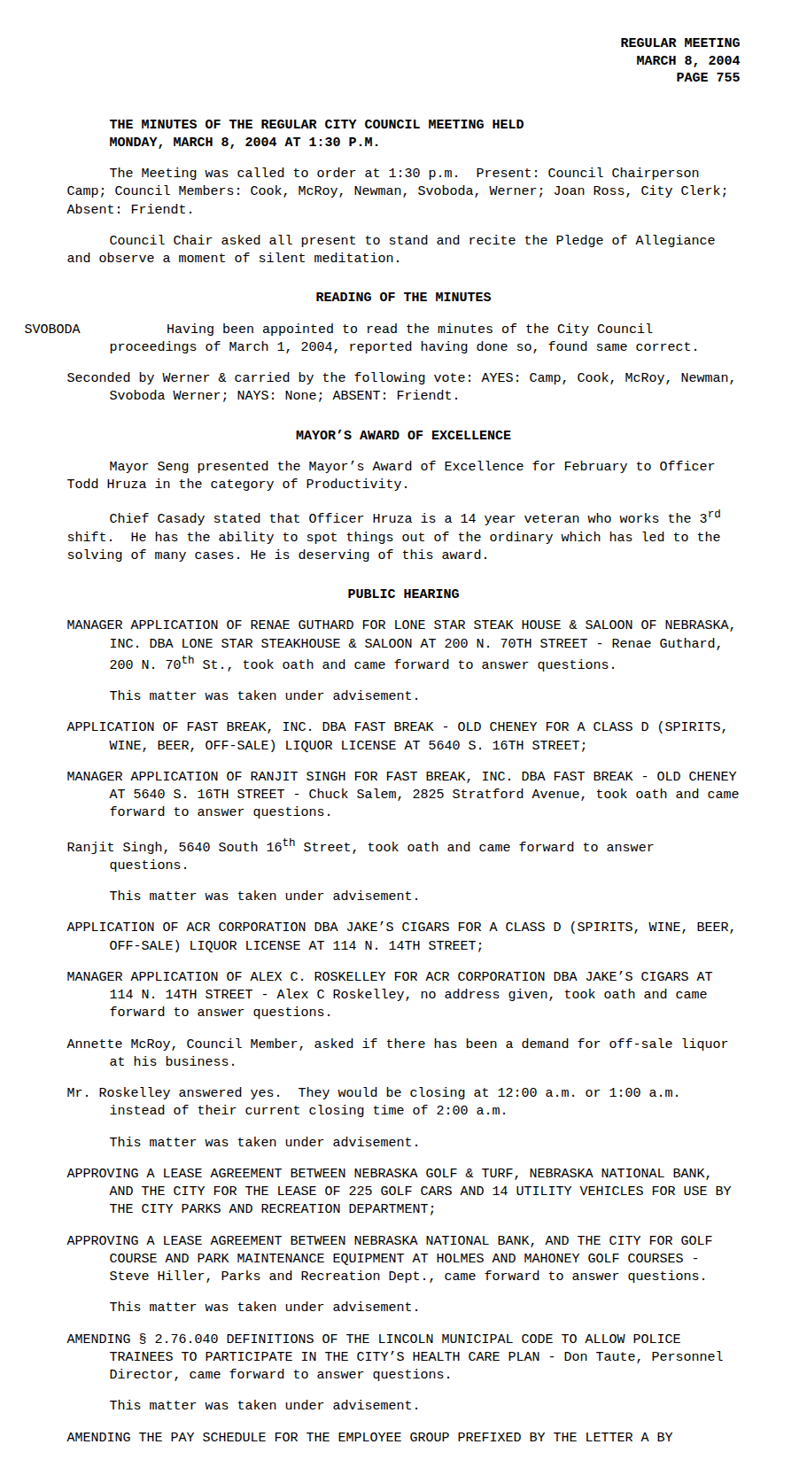REGULAR MEETING
MARCH 8, 2004
PAGE 755
THE MINUTES OF THE REGULAR CITY COUNCIL MEETING HELD
MONDAY, MARCH 8, 2004 AT 1:30 P.M.
The Meeting was called to order at 1:30 p.m. Present: Council Chairperson Camp; Council Members: Cook, McRoy, Newman, Svoboda, Werner; Joan Ross, City Clerk; Absent: Friendt.
Council Chair asked all present to stand and recite the Pledge of Allegiance and observe a moment of silent meditation.
READING OF THE MINUTES
SVOBODAHaving been appointed to read the minutes of the City Council proceedings of March 1, 2004, reported having done so, found same correct.
Seconded by Werner & carried by the following vote: AYES: Camp, Cook, McRoy, Newman, Svoboda Werner; NAYS: None; ABSENT: Friendt.
MAYOR’S AWARD OF EXCELLENCE
Mayor Seng presented the Mayor’s Award of Excellence for February to Officer Todd Hruza in the category of Productivity.
Chief Casady stated that Officer Hruza is a 14 year veteran who works the 3rd shift. He has the ability to spot things out of the ordinary which has led to the solving of many cases. He is deserving of this award.
PUBLIC HEARING
MANAGER APPLICATION OF RENAE GUTHARD FOR LONE STAR STEAK HOUSE & SALOON OF NEBRASKA, INC. DBA LONE STAR STEAKHOUSE & SALOON AT 200 N. 70TH STREET - Renae Guthard, 200 N. 70th St., took oath and came forward to answer questions.
This matter was taken under advisement.
APPLICATION OF FAST BREAK, INC. DBA FAST BREAK - OLD CHENEY FOR A CLASS D (SPIRITS, WINE, BEER, OFF-SALE) LIQUOR LICENSE AT 5640 S. 16TH STREET;
MANAGER APPLICATION OF RANJIT SINGH FOR FAST BREAK, INC. DBA FAST BREAK - OLD CHENEY AT 5640 S. 16TH STREET - Chuck Salem, 2825 Stratford Avenue, took oath and came forward to answer questions.
Ranjit Singh, 5640 South 16th Street, took oath and came forward to answer questions.
This matter was taken under advisement.
APPLICATION OF ACR CORPORATION DBA JAKE’S CIGARS FOR A CLASS D (SPIRITS, WINE, BEER, OFF-SALE) LIQUOR LICENSE AT 114 N. 14TH STREET;
MANAGER APPLICATION OF ALEX C. ROSKELLEY FOR ACR CORPORATION DBA JAKE’S CIGARS AT 114 N. 14TH STREET - Alex C Roskelley, no address given, took oath and came forward to answer questions.
Annette McRoy, Council Member, asked if there has been a demand for off-sale liquor at his business.
Mr. Roskelley answered yes. They would be closing at 12:00 a.m. or 1:00 a.m. instead of their current closing time of 2:00 a.m.
This matter was taken under advisement.
APPROVING A LEASE AGREEMENT BETWEEN NEBRASKA GOLF & TURF, NEBRASKA NATIONAL BANK, AND THE CITY FOR THE LEASE OF 225 GOLF CARS AND 14 UTILITY VEHICLES FOR USE BY THE CITY PARKS AND RECREATION DEPARTMENT;
APPROVING A LEASE AGREEMENT BETWEEN NEBRASKA NATIONAL BANK, AND THE CITY FOR GOLF COURSE AND PARK MAINTENANCE EQUIPMENT AT HOLMES AND MAHONEY GOLF COURSES - Steve Hiller, Parks and Recreation Dept., came forward to answer questions.
This matter was taken under advisement.
AMENDING § 2.76.040 DEFINITIONS OF THE LINCOLN MUNICIPAL CODE TO ALLOW POLICE TRAINEES TO PARTICIPATE IN THE CITY’S HEALTH CARE PLAN - Don Taute, Personnel Director, came forward to answer questions.
This matter was taken under advisement.
AMENDING THE PAY SCHEDULE FOR THE EMPLOYEE GROUP PREFIXED BY THE LETTER A BY